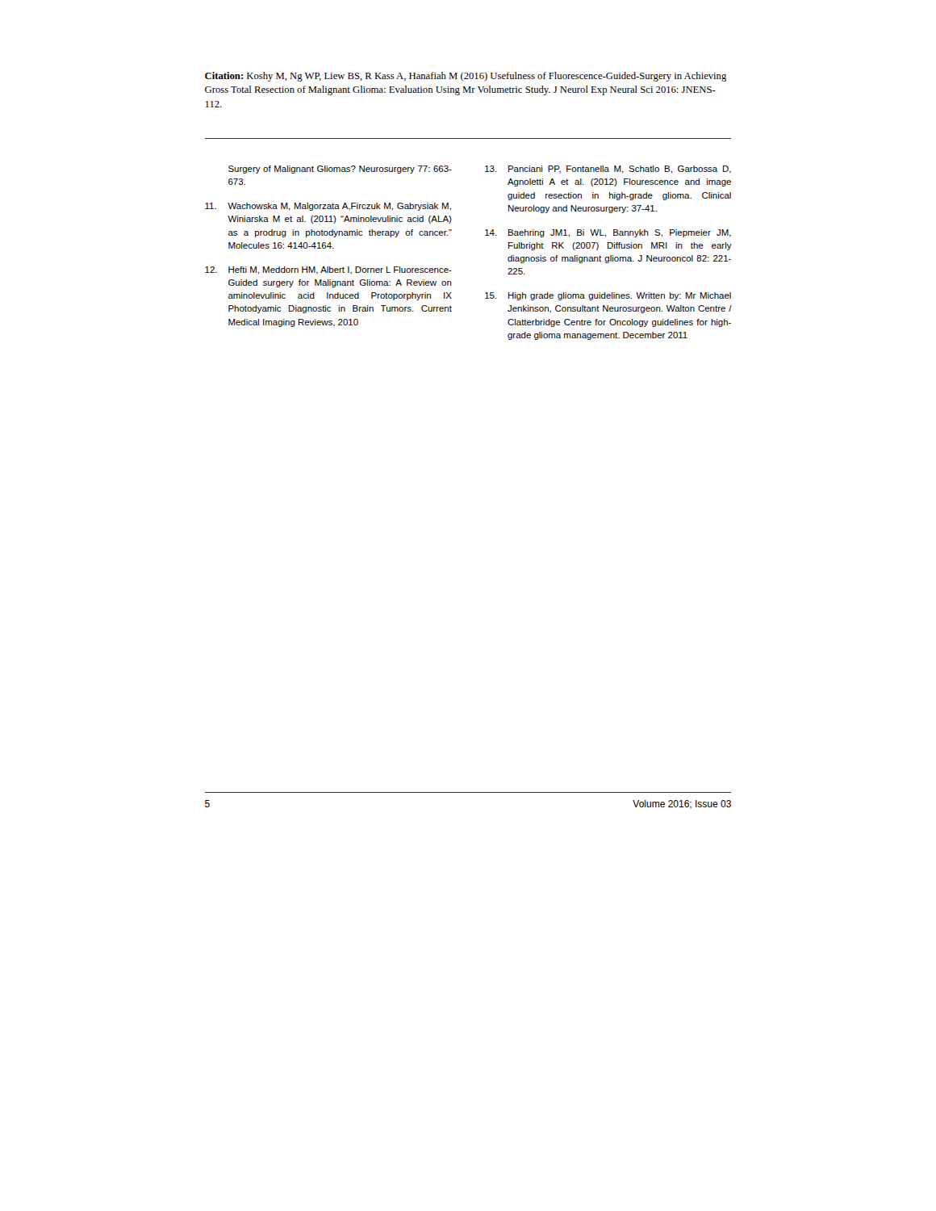Citation: Koshy M, Ng WP, Liew BS, R Kass A, Hanafiah M (2016) Usefulness of Fluorescence-Guided-Surgery in Achieving Gross Total Resection of Malignant Glioma: Evaluation Using Mr Volumetric Study. J Neurol Exp Neural Sci 2016: JNENS-112.
Surgery of Malignant Gliomas? Neurosurgery 77: 663-673.
11.
Wachowska M, Malgorzata A,Firczuk M, Gabrysiak M, Winiarska M et al. (2011) “Aminolevulinic acid (ALA) as a prodrug in photodynamic therapy of cancer.” Molecules 16: 4140-4164.
12.
Hefti M, Meddorn HM, Albert I, Dorner L Fluorescence-Guided surgery for Malignant Glioma: A Review on aminolevulinic acid Induced Protoporphyrin IX Photodyamic Diagnostic in Brain Tumors. Current Medical Imaging Reviews, 2010
13.
Panciani PP, Fontanella M, Schatlo B, Garbossa D, Agnoletti A et al. (2012) Flourescence and image guided resection in high-grade glioma. Clinical Neurology and Neurosurgery: 37-41.
14.
Baehring JM1, Bi WL, Bannykh S, Piepmeier JM, Fulbright RK (2007) Diffusion MRI in the early diagnosis of malignant glioma. J Neurooncol 82: 221-225.
15.
High grade glioma guidelines. Written by: Mr Michael Jenkinson, Consultant Neurosurgeon. Walton Centre / Clatterbridge Centre for Oncology guidelines for high-grade glioma management. December 2011
5
Volume 2016; Issue 03